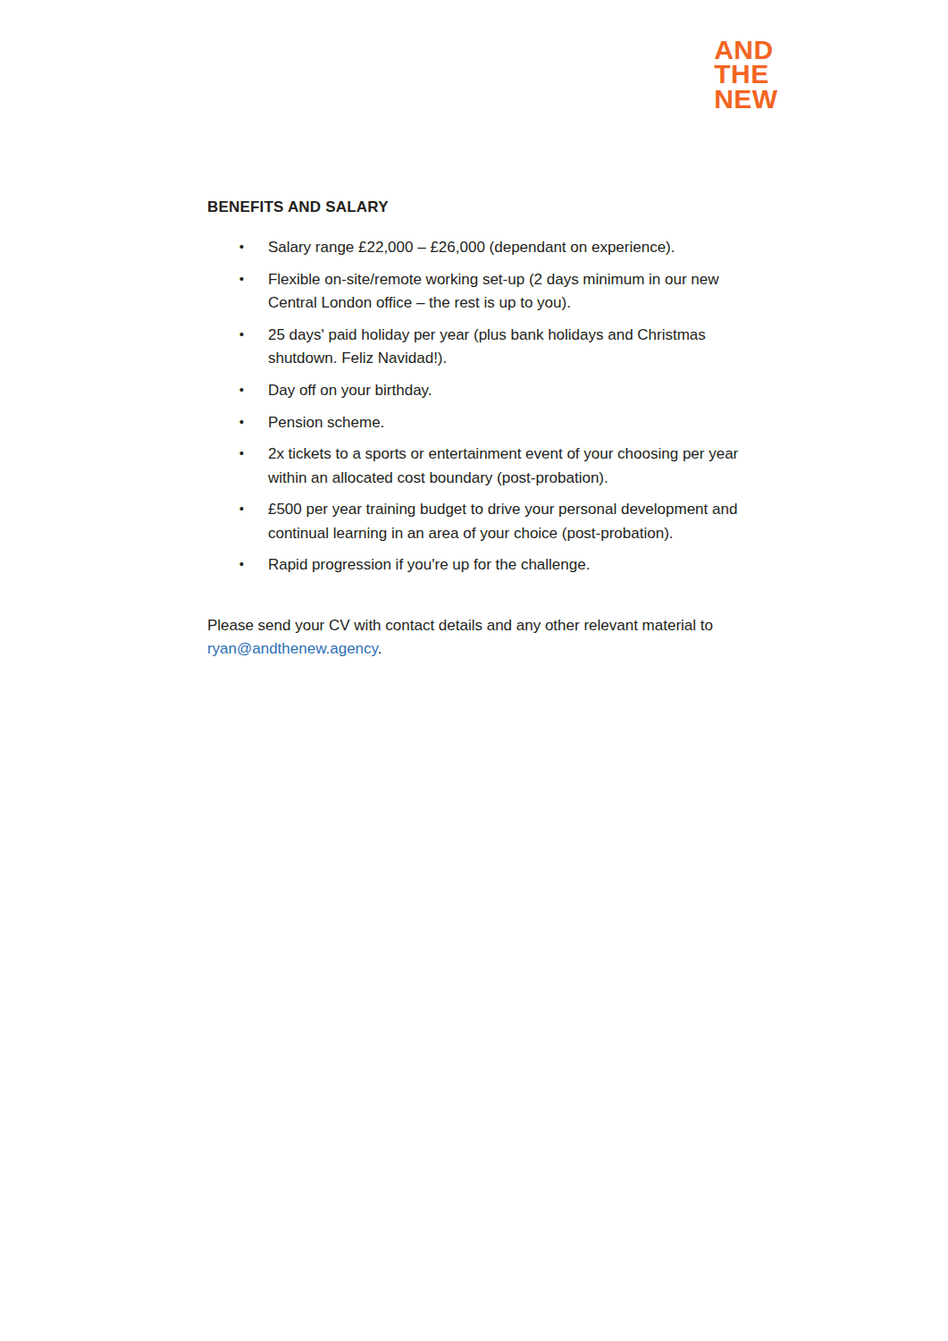AND THE NEW
Benefits and Salary
Salary range £22,000 – £26,000 (dependant on experience).
Flexible on-site/remote working set-up (2 days minimum in our new Central London office – the rest is up to you).
25 days' paid holiday per year (plus bank holidays and Christmas shutdown. Feliz Navidad!).
Day off on your birthday.
Pension scheme.
2x tickets to a sports or entertainment event of your choosing per year within an allocated cost boundary (post-probation).
£500 per year training budget to drive your personal development and continual learning in an area of your choice (post-probation).
Rapid progression if you're up for the challenge.
Please send your CV with contact details and any other relevant material to ryan@andthenew.agency.